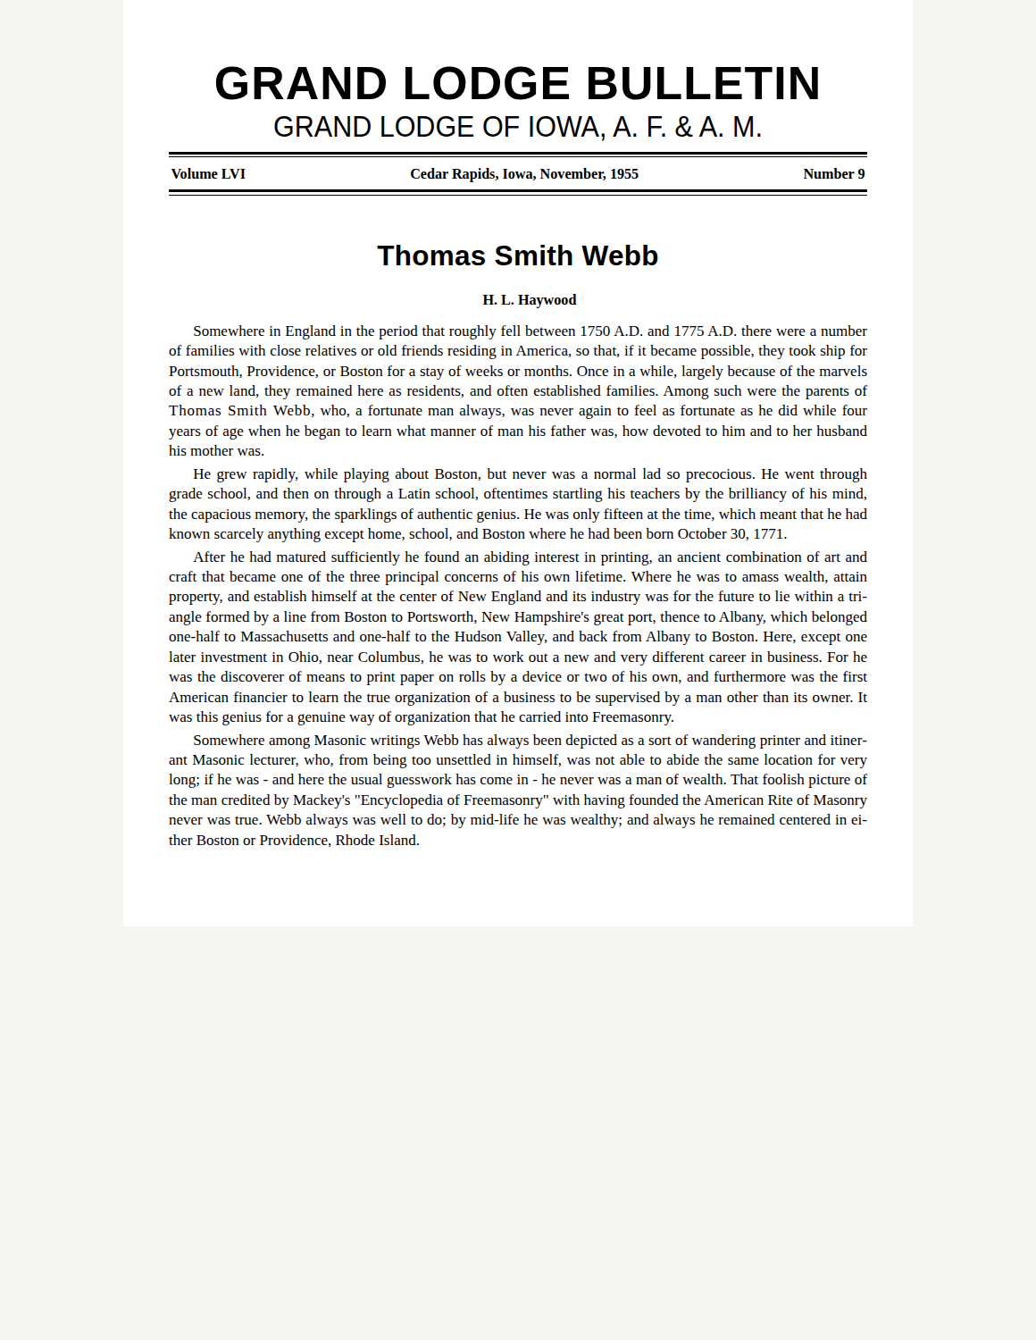GRAND LODGE BULLETIN
GRAND LODGE OF IOWA, A. F. & A. M.
Volume LVI Cedar Rapids, Iowa, November, 1955 Number 9
Thomas Smith Webb
H. L. Haywood
Somewhere in England in the period that roughly fell between 1750 A.D. and 1775 A.D. there were a number of families with close relatives or old friends residing in America, so that, if it became possible, they took ship for Portsmouth, Providence, or Boston for a stay of weeks or months. Once in a while, largely because of the marvels of a new land, they remained here as residents, and often established families. Among such were the parents of Thomas Smith Webb, who, a fortunate man always, was never again to feel as fortunate as he did while four years of age when he began to learn what manner of man his father was, how devoted to him and to her husband his mother was.
He grew rapidly, while playing about Boston, but never was a normal lad so precocious. He went through grade school, and then on through a Latin school, oftentimes startling his teachers by the brilliancy of his mind, the capacious memory, the sparklings of authentic genius. He was only fifteen at the time, which meant that he had known scarcely anything except home, school, and Boston where he had been born October 30, 1771.
After he had matured sufficiently he found an abiding interest in printing, an ancient combination of art and craft that became one of the three principal concerns of his own lifetime. Where he was to amass wealth, attain property, and establish himself at the center of New England and its industry was for the future to lie within a triangle formed by a line from Boston to Portsworth, New Hampshire's great port, thence to Albany, which belonged one-half to Massachusetts and one-half to the Hudson Valley, and back from Albany to Boston. Here, except one later investment in Ohio, near Columbus, he was to work out a new and very different career in business. For he was the discoverer of means to print paper on rolls by a device or two of his own, and furthermore was the first American financier to learn the true organization of a business to be supervised by a man other than its owner. It was this genius for a genuine way of organization that he carried into Freemasonry.
Somewhere among Masonic writings Webb has always been depicted as a sort of wandering printer and itinerant Masonic lecturer, who, from being too unsettled in himself, was not able to abide the same location for very long; if he was - and here the usual guesswork has come in - he never was a man of wealth. That foolish picture of the man credited by Mackey's "Encyclopedia of Freemasonry" with having founded the American Rite of Masonry never was true. Webb always was well to do; by mid-life he was wealthy; and always he remained centered in either Boston or Providence, Rhode Island.